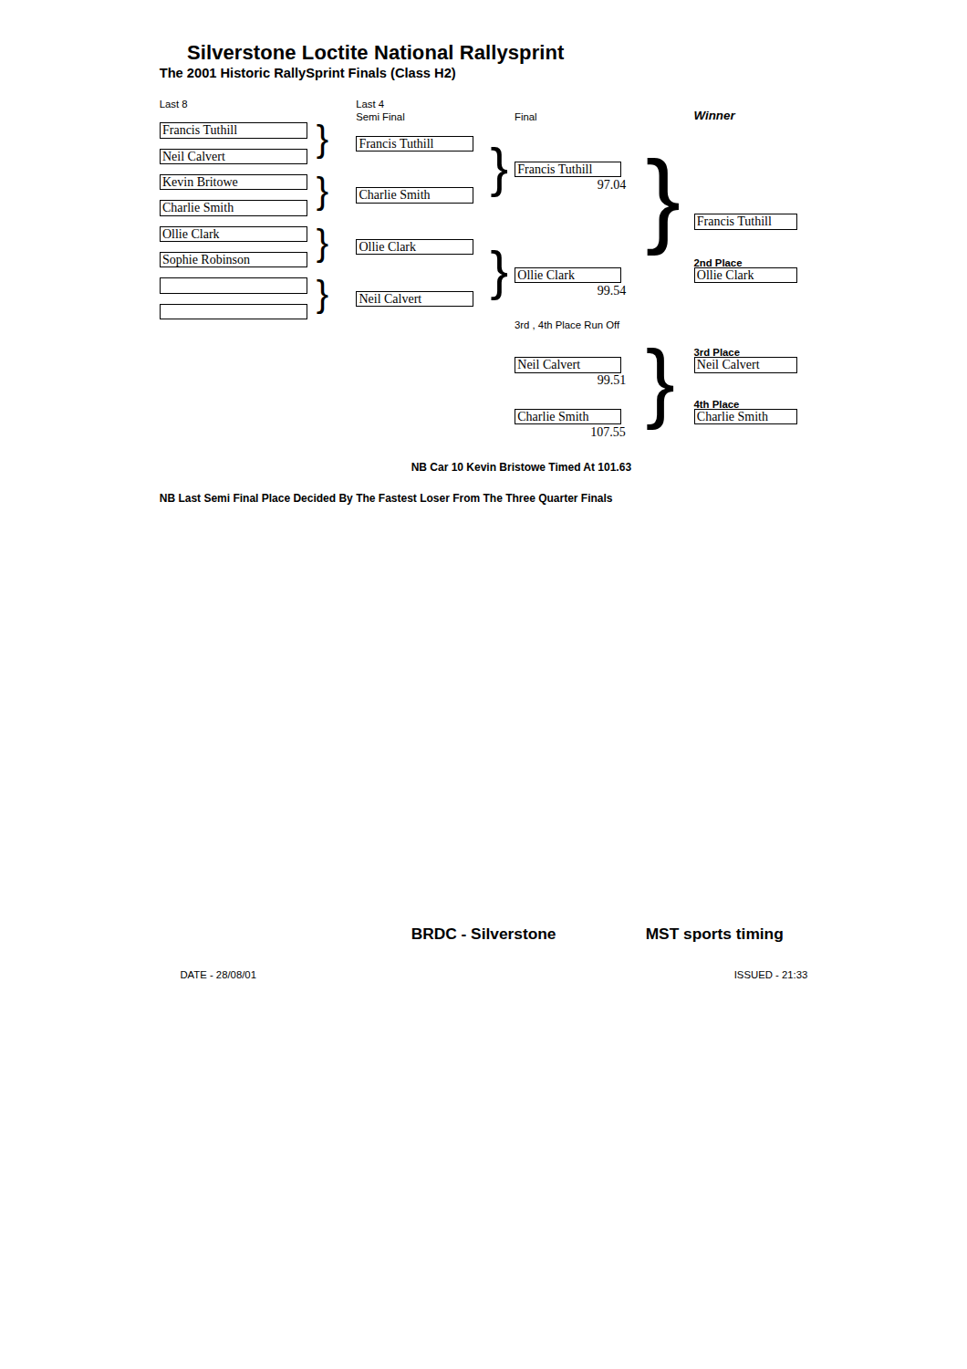Silverstone Loctite National Rallysprint
The 2001 Historic RallySprint Finals (Class H2)
Last 8
Last 4
Semi Final
Final
Winner
Francis Tuthill
Neil Calvert
Kevin Britowe
Charlie Smith
Ollie Clark
Sophie Robinson
}
}
}
}
Francis Tuthill
Charlie Smith
Ollie Clark
Neil Calvert
}
}
Francis Tuthill
97.04
Ollie Clark
99.54
}
Francis Tuthill
2nd Place
Ollie Clark
3rd , 4th Place Run Off
Neil Calvert
99.51
Charlie Smith
107.55
}
3rd Place
Neil Calvert
4th Place
Charlie Smith
NB Car 10 Kevin Bristowe Timed At 101.63
NB Last Semi Final Place Decided By The Fastest Loser From The Three Quarter Finals
BRDC - Silverstone
MST sports timing
DATE - 28/08/01
ISSUED - 21:33